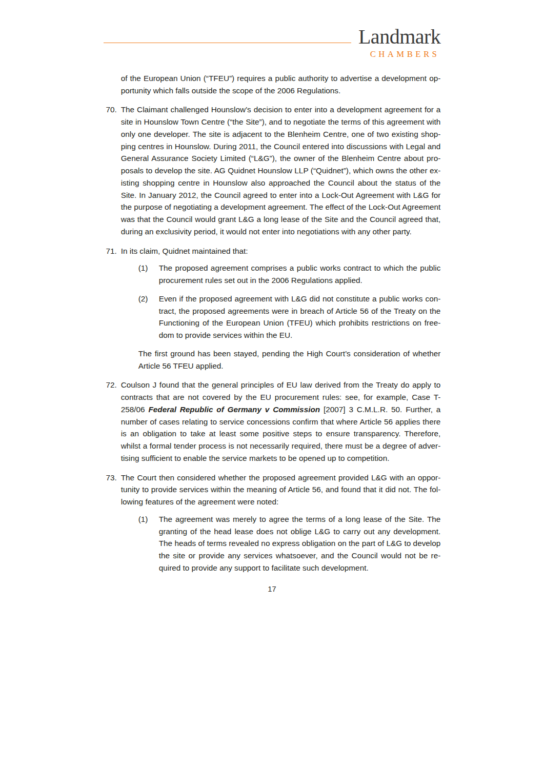Landmark
CHAMBERS
of the European Union (“TFEU”) requires a public authority to advertise a development opportunity which falls outside the scope of the 2006 Regulations.
70. The Claimant challenged Hounslow’s decision to enter into a development agreement for a site in Hounslow Town Centre (“the Site”), and to negotiate the terms of this agreement with only one developer. The site is adjacent to the Blenheim Centre, one of two existing shopping centres in Hounslow. During 2011, the Council entered into discussions with Legal and General Assurance Society Limited (“L&G”), the owner of the Blenheim Centre about proposals to develop the site. AG Quidnet Hounslow LLP (“Quidnet”), which owns the other existing shopping centre in Hounslow also approached the Council about the status of the Site. In January 2012, the Council agreed to enter into a Lock-Out Agreement with L&G for the purpose of negotiating a development agreement. The effect of the Lock-Out Agreement was that the Council would grant L&G a long lease of the Site and the Council agreed that, during an exclusivity period, it would not enter into negotiations with any other party.
71. In its claim, Quidnet maintained that:
(1) The proposed agreement comprises a public works contract to which the public procurement rules set out in the 2006 Regulations applied.
(2) Even if the proposed agreement with L&G did not constitute a public works contract, the proposed agreements were in breach of Article 56 of the Treaty on the Functioning of the European Union (TFEU) which prohibits restrictions on freedom to provide services within the EU.
The first ground has been stayed, pending the High Court’s consideration of whether Article 56 TFEU applied.
72. Coulson J found that the general principles of EU law derived from the Treaty do apply to contracts that are not covered by the EU procurement rules: see, for example, Case T-258/06 Federal Republic of Germany v Commission [2007] 3 C.M.L.R. 50. Further, a number of cases relating to service concessions confirm that where Article 56 applies there is an obligation to take at least some positive steps to ensure transparency. Therefore, whilst a formal tender process is not necessarily required, there must be a degree of advertising sufficient to enable the service markets to be opened up to competition.
73. The Court then considered whether the proposed agreement provided L&G with an opportunity to provide services within the meaning of Article 56, and found that it did not. The following features of the agreement were noted:
(1) The agreement was merely to agree the terms of a long lease of the Site. The granting of the head lease does not oblige L&G to carry out any development. The heads of terms revealed no express obligation on the part of L&G to develop the site or provide any services whatsoever, and the Council would not be required to provide any support to facilitate such development.
17